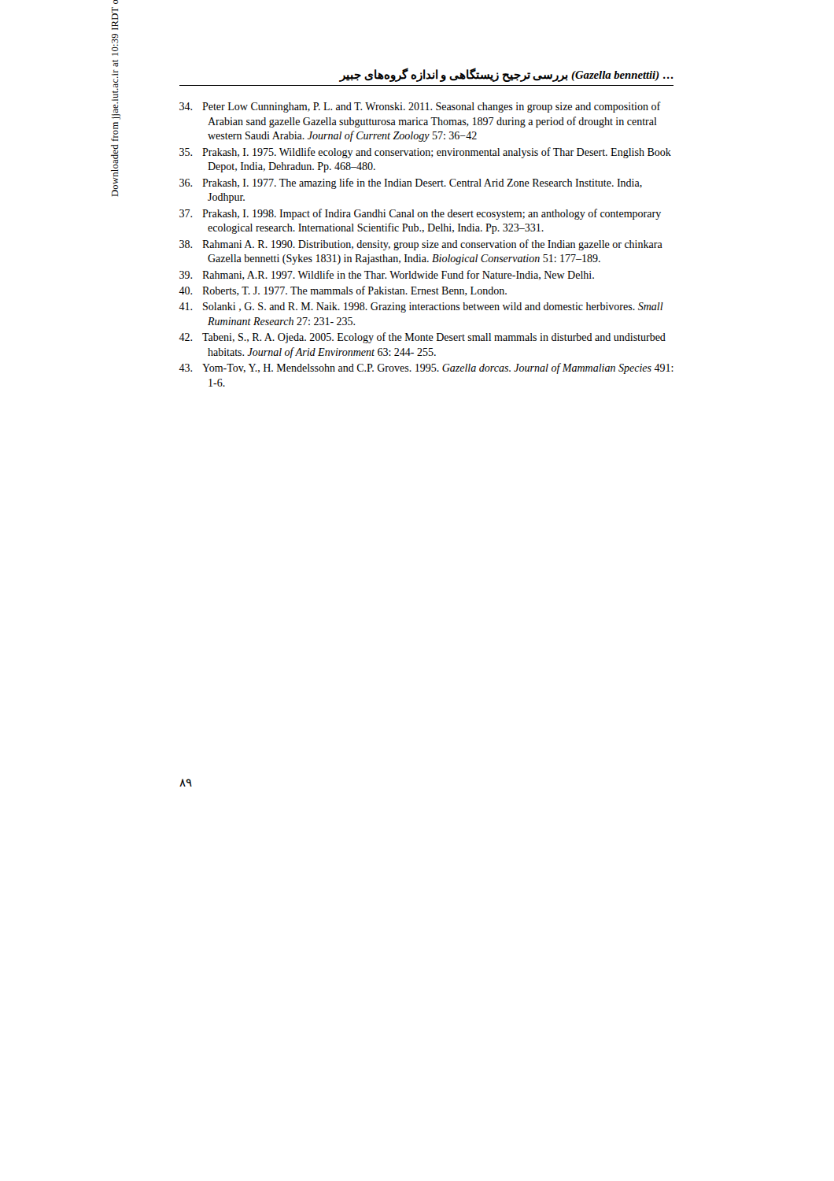Downloaded from jjae.iut.ac.ir at 10:39 IRDT on Saturday July 2nd 2022
… (Gazella bennettii) بررسی ترجیح زیستگاهی و اندازه گروه‌های جبیر
34. Peter Low Cunningham, P. L. and T. Wronski. 2011. Seasonal changes in group size and composition of Arabian sand gazelle Gazella subgutturosa marica Thomas, 1897 during a period of drought in central western Saudi Arabia. Journal of Current Zoology 57: 36−42
35. Prakash, I. 1975. Wildlife ecology and conservation; environmental analysis of Thar Desert. English Book Depot, India, Dehradun. Pp. 468–480.
36. Prakash, I. 1977. The amazing life in the Indian Desert. Central Arid Zone Research Institute. India, Jodhpur.
37. Prakash, I. 1998. Impact of Indira Gandhi Canal on the desert ecosystem; an anthology of contemporary ecological research. International Scientific Pub., Delhi, India. Pp. 323–331.
38. Rahmani A. R. 1990. Distribution, density, group size and conservation of the Indian gazelle or chinkara Gazella bennetti (Sykes 1831) in Rajasthan, India. Biological Conservation 51: 177–189.
39. Rahmani, A.R. 1997. Wildlife in the Thar. Worldwide Fund for Nature-India, New Delhi.
40. Roberts, T. J. 1977. The mammals of Pakistan. Ernest Benn, London.
41. Solanki , G. S. and R. M. Naik. 1998. Grazing interactions between wild and domestic herbivores. Small Ruminant Research 27: 231- 235.
42. Tabeni, S., R. A. Ojeda. 2005. Ecology of the Monte Desert small mammals in disturbed and undisturbed habitats. Journal of Arid Environment 63: 244- 255.
43. Yom-Tov, Y., H. Mendelssohn and C.P. Groves. 1995. Gazella dorcas. Journal of Mammalian Species 491: 1-6.
۸۹